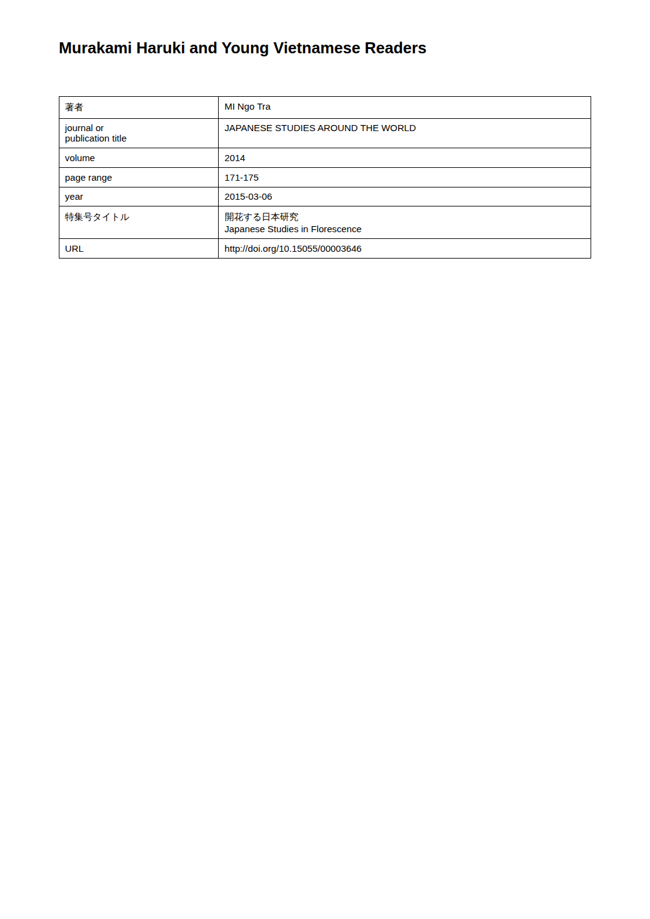Murakami Haruki and Young Vietnamese Readers
| 著者 | MI Ngo Tra |
| journal or publication title | JAPANESE STUDIES AROUND THE WORLD |
| volume | 2014 |
| page range | 171-175 |
| year | 2015-03-06 |
| 特集号タイトル | 開花する日本研究 Japanese Studies in Florescence |
| URL | http://doi.org/10.15055/00003646 |